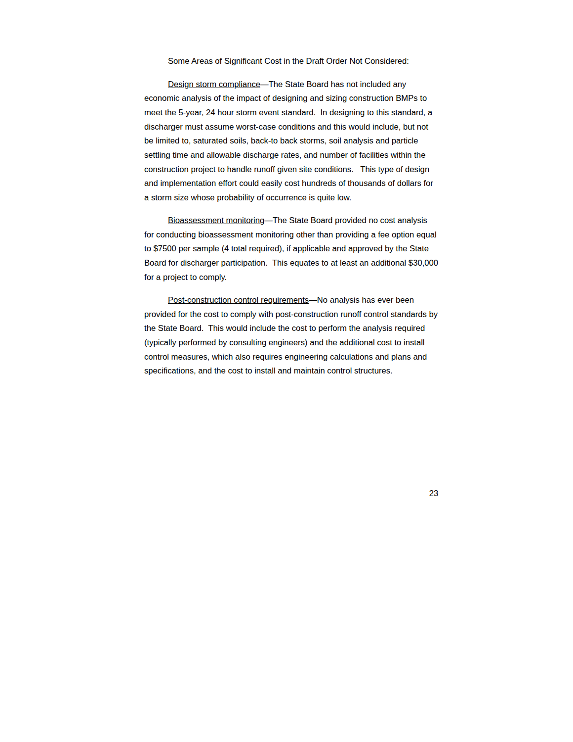Some Areas of Significant Cost in the Draft Order Not Considered:
Design storm compliance—The State Board has not included any economic analysis of the impact of designing and sizing construction BMPs to meet the 5-year, 24 hour storm event standard. In designing to this standard, a discharger must assume worst-case conditions and this would include, but not be limited to, saturated soils, back-to back storms, soil analysis and particle settling time and allowable discharge rates, and number of facilities within the construction project to handle runoff given site conditions. This type of design and implementation effort could easily cost hundreds of thousands of dollars for a storm size whose probability of occurrence is quite low.
Bioassessment monitoring—The State Board provided no cost analysis for conducting bioassessment monitoring other than providing a fee option equal to $7500 per sample (4 total required), if applicable and approved by the State Board for discharger participation. This equates to at least an additional $30,000 for a project to comply.
Post-construction control requirements—No analysis has ever been provided for the cost to comply with post-construction runoff control standards by the State Board. This would include the cost to perform the analysis required (typically performed by consulting engineers) and the additional cost to install control measures, which also requires engineering calculations and plans and specifications, and the cost to install and maintain control structures.
23